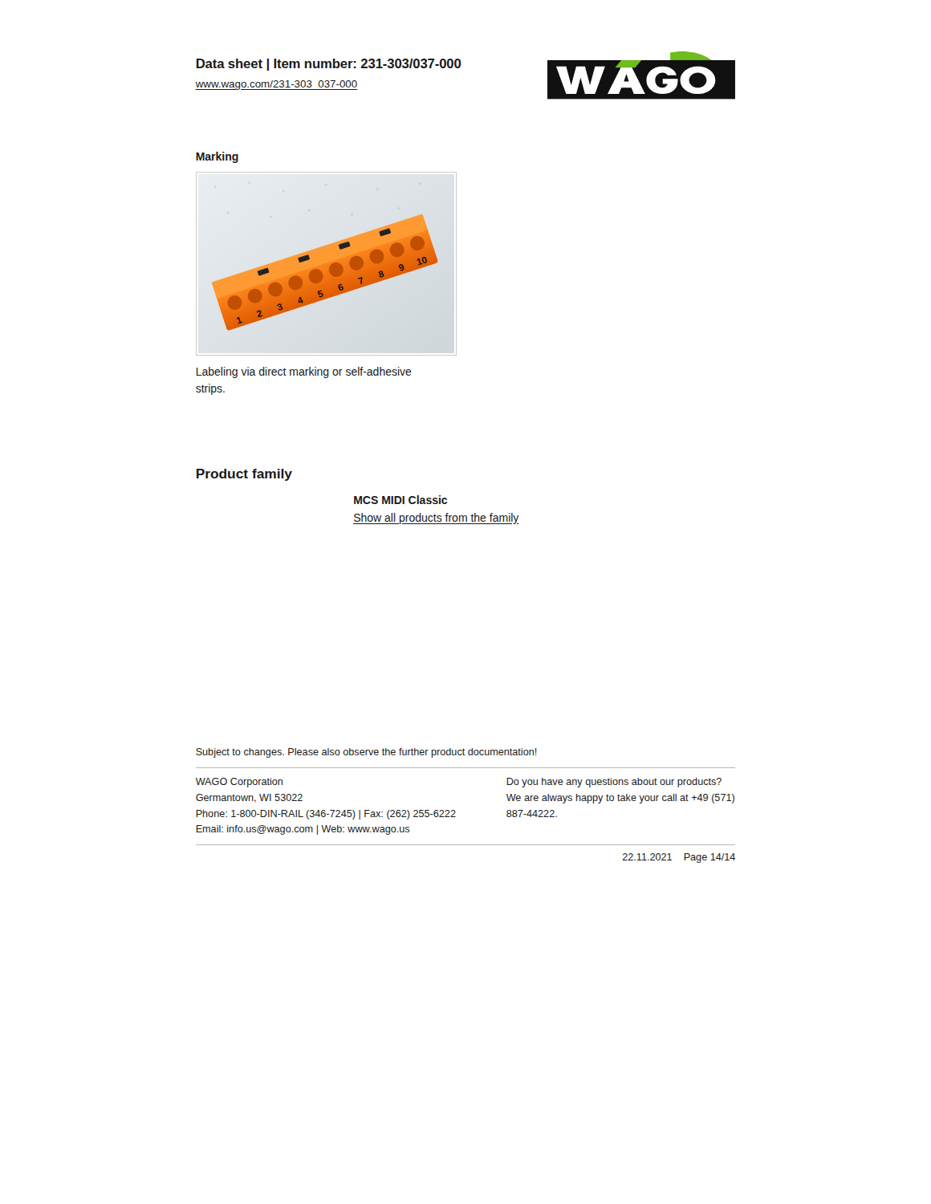Data sheet | Item number: 231-303/037-000
www.wago.com/231-303_037-000
WAGO
Marking
Labeling via direct marking or self-adhesive strips.
Product family
MCS MIDI Classic
Show all products from the family
Subject to changes. Please also observe the further product documentation!
WAGO Corporation
Germantown, WI 53022
Phone: 1-800-DIN-RAIL (346-7245) | Fax: (262) 255-6222
Email: info.us@wago.com | Web: www.wago.us
Do you have any questions about our products?
We are always happy to take your call at +49 (571) 887-44222.
22.11.2021 Page 14/14